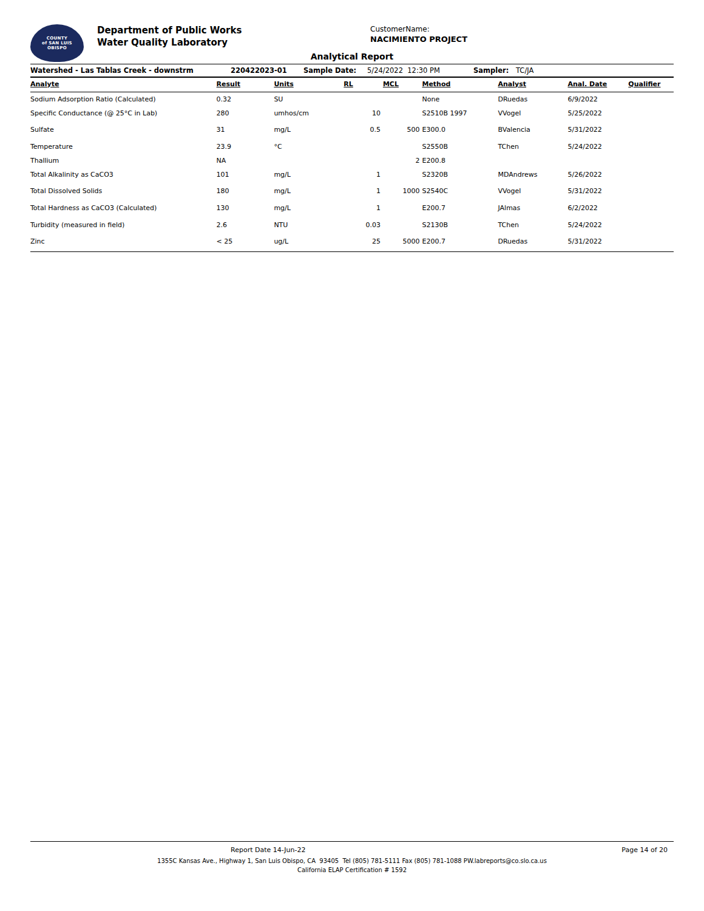COUNTY
of SAN LUIS
OBISPO
Department of Public Works
Water Quality Laboratory
CustomerName:
NACIMIENTO PROJECT
Analytical Report
Watershed - Las Tablas Creek - downstrm 220422023-01 Sample Date: 5/24/2022 12:30 PM Sampler: TC/JA
| Analyte | Result | Units | RL | MCL | Method | Analyst | Anal. Date | Qualifier |
| --- | --- | --- | --- | --- | --- | --- | --- | --- |
| Sodium Adsorption Ratio (Calculated) | 0.32 | SU | | | None | DRuedas | 6/9/2022 | |
| Specific Conductance (@ 25°C in Lab) | 280 | umhos/cm | 10 | | S2510B 1997 | VVogel | 5/25/2022 | |
| Sulfate | 31 | mg/L | 0.5 | 500 | E300.0 | BValencia | 5/31/2022 | |
| Temperature | 23.9 | °C | | | S2550B | TChen | 5/24/2022 | |
| Thallium | NA | | | 2 | E200.8 | | | |
| Total Alkalinity as CaCO3 | 101 | mg/L | 1 | | S2320B | MDAndrews | 5/26/2022 | |
| Total Dissolved Solids | 180 | mg/L | 1 | 1000 | S2540C | VVogel | 5/31/2022 | |
| Total Hardness as CaCO3 (Calculated) | 130 | mg/L | 1 | | E200.7 | JAlmas | 6/2/2022 | |
| Turbidity (measured in field) | 2.6 | NTU | 0.03 | | S2130B | TChen | 5/24/2022 | |
| Zinc | < 25 | ug/L | 25 | 5000 | E200.7 | DRuedas | 5/31/2022 | |
Report Date 14-Jun-22 Page 14 of 20
1355C Kansas Ave., Highway 1, San Luis Obispo, CA 93405 Tel (805) 781-5111 Fax (805) 781-1088 PW.labreports@co.slo.ca.us
California ELAP Certification # 1592